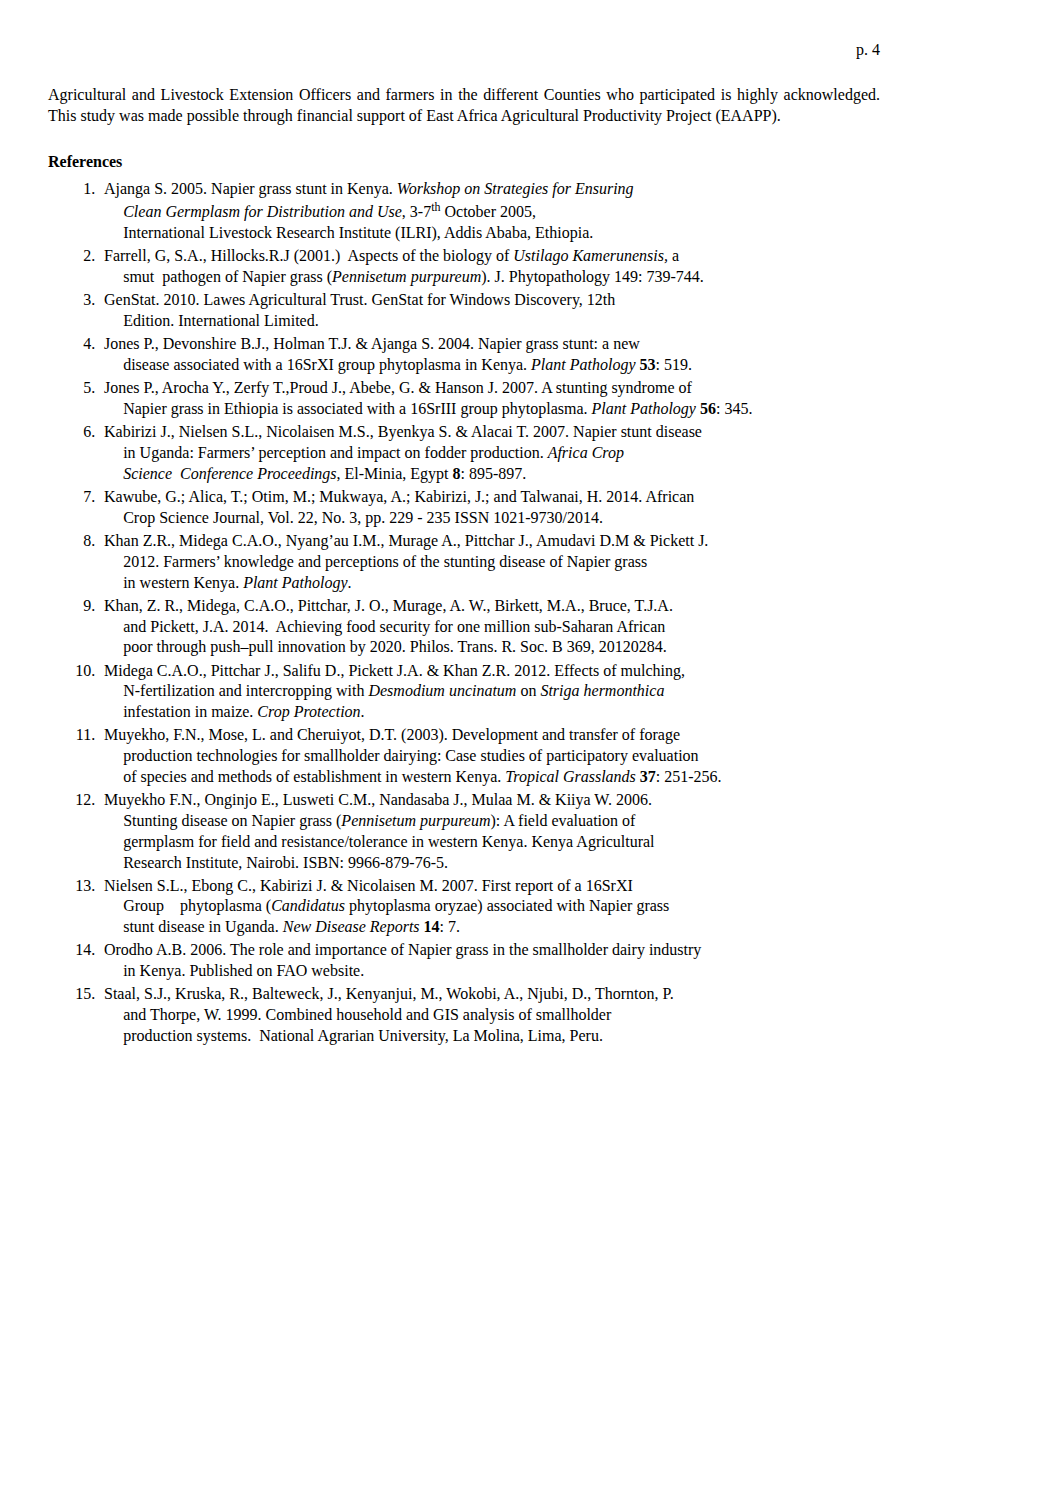p. 4
Agricultural and Livestock Extension Officers and farmers in the different Counties who participated is highly acknowledged. This study was made possible through financial support of East Africa Agricultural Productivity Project (EAAPP).
References
Ajanga S. 2005. Napier grass stunt in Kenya. Workshop on Strategies for Ensuring Clean Germplasm for Distribution and Use, 3-7th October 2005, International Livestock Research Institute (ILRI), Addis Ababa, Ethiopia.
Farrell, G, S.A., Hillocks.R.J (2001.) Aspects of the biology of Ustilago Kamerunensis, a smut pathogen of Napier grass (Pennisetum purpureum). J. Phytopathology 149: 739-744.
GenStat. 2010. Lawes Agricultural Trust. GenStat for Windows Discovery, 12th Edition. International Limited.
Jones P., Devonshire B.J., Holman T.J. & Ajanga S. 2004. Napier grass stunt: a new disease associated with a 16SrXI group phytoplasma in Kenya. Plant Pathology 53: 519.
Jones P., Arocha Y., Zerfy T.,Proud J., Abebe, G. & Hanson J. 2007. A stunting syndrome of Napier grass in Ethiopia is associated with a 16SrIII group phytoplasma. Plant Pathology 56: 345.
Kabirizi J., Nielsen S.L., Nicolaisen M.S., Byenkya S. & Alacai T. 2007. Napier stunt disease in Uganda: Farmers’ perception and impact on fodder production. Africa Crop Science Conference Proceedings, El-Minia, Egypt 8: 895-897.
Kawube, G.; Alica, T.; Otim, M.; Mukwaya, A.; Kabirizi, J.; and Talwanai, H. 2014. African Crop Science Journal, Vol. 22, No. 3, pp. 229 - 235 ISSN 1021-9730/2014.
Khan Z.R., Midega C.A.O., Nyang’au I.M., Murage A., Pittchar J., Amudavi D.M & Pickett J. 2012. Farmers’ knowledge and perceptions of the stunting disease of Napier grass in western Kenya. Plant Pathology.
Khan, Z. R., Midega, C.A.O., Pittchar, J. O., Murage, A. W., Birkett, M.A., Bruce, T.J.A. and Pickett, J.A. 2014. Achieving food security for one million sub-Saharan African poor through push–pull innovation by 2020. Philos. Trans. R. Soc. B 369, 20120284.
Midega C.A.O., Pittchar J., Salifu D., Pickett J.A. & Khan Z.R. 2012. Effects of mulching, N-fertilization and intercropping with Desmodium uncinatum on Striga hermonthica infestation in maize. Crop Protection.
Muyekho, F.N., Mose, L. and Cheruiyot, D.T. (2003). Development and transfer of forage production technologies for smallholder dairying: Case studies of participatory evaluation of species and methods of establishment in western Kenya. Tropical Grasslands 37: 251-256.
Muyekho F.N., Onginjo E., Lusweti C.M., Nandasaba J., Mulaa M. & Kiiya W. 2006. Stunting disease on Napier grass (Pennisetum purpureum): A field evaluation of germplasm for field and resistance/tolerance in western Kenya. Kenya Agricultural Research Institute, Nairobi. ISBN: 9966-879-76-5.
Nielsen S.L., Ebong C., Kabirizi J. & Nicolaisen M. 2007. First report of a 16SrXI Group phytoplasma (Candidatus phytoplasma oryzae) associated with Napier grass stunt disease in Uganda. New Disease Reports 14: 7.
Orodho A.B. 2006. The role and importance of Napier grass in the smallholder dairy industry in Kenya. Published on FAO website.
Staal, S.J., Kruska, R., Balteweck, J., Kenyanjui, M., Wokobi, A., Njubi, D., Thornton, P. and Thorpe, W. 1999. Combined household and GIS analysis of smallholder production systems. National Agrarian University, La Molina, Lima, Peru.